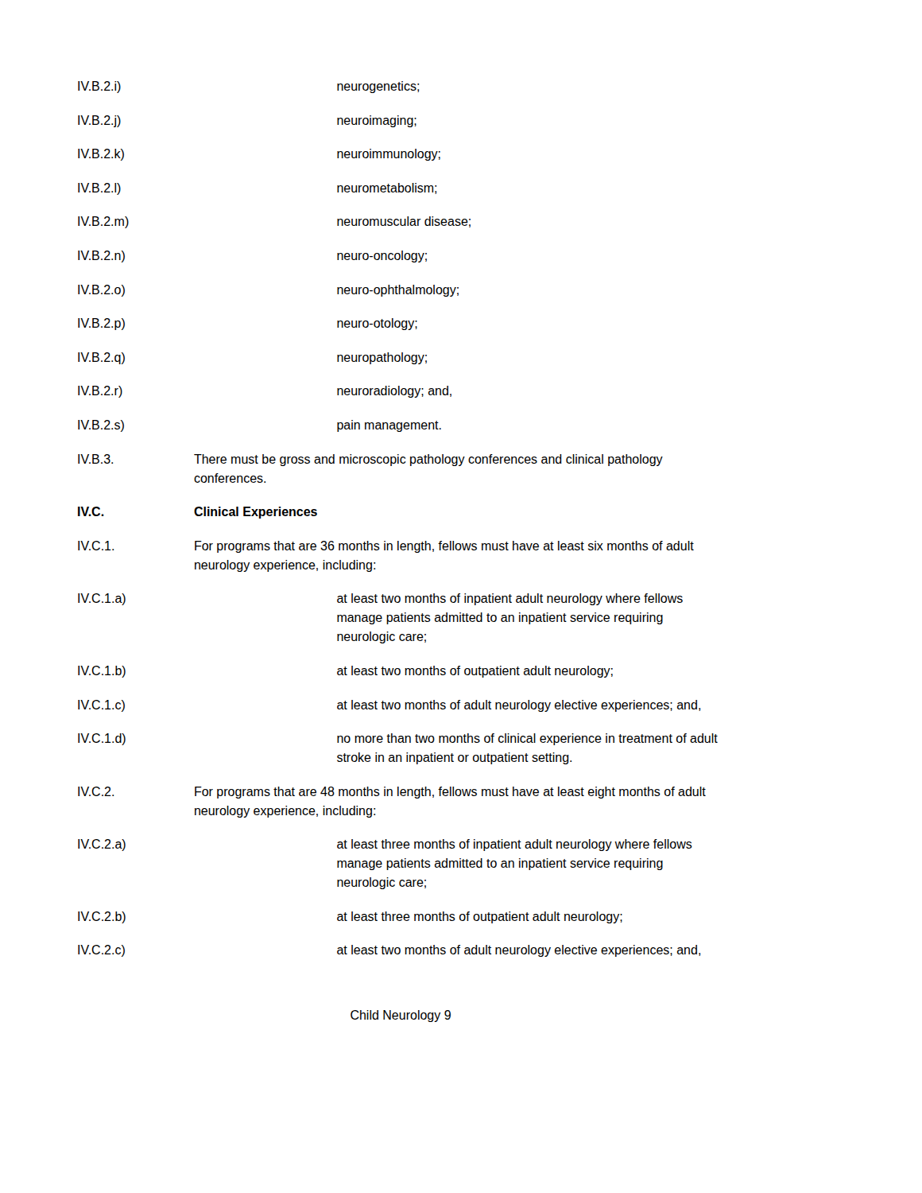| IV.B.2.i) | | neurogenetics; |
| IV.B.2.j) | | neuroimaging; |
| IV.B.2.k) | | neuroimmunology; |
| IV.B.2.l) | | neurometabolism; |
| IV.B.2.m) | | neuromuscular disease; |
| IV.B.2.n) | | neuro-oncology; |
| IV.B.2.o) | | neuro-ophthalmology; |
| IV.B.2.p) | | neuro-otology; |
| IV.B.2.q) | | neuropathology; |
| IV.B.2.r) | | neuroradiology; and, |
| IV.B.2.s) | | pain management. |
| IV.B.3. | There must be gross and microscopic pathology conferences and clinical pathology conferences. |
| IV.C. | Clinical Experiences |
| IV.C.1. | For programs that are 36 months in length, fellows must have at least six months of adult neurology experience, including: |
| IV.C.1.a) | | at least two months of inpatient adult neurology where fellows manage patients admitted to an inpatient service requiring neurologic care; |
| IV.C.1.b) | | at least two months of outpatient adult neurology; |
| IV.C.1.c) | | at least two months of adult neurology elective experiences; and, |
| IV.C.1.d) | | no more than two months of clinical experience in treatment of adult stroke in an inpatient or outpatient setting. |
| IV.C.2. | For programs that are 48 months in length, fellows must have at least eight months of adult neurology experience, including: |
| IV.C.2.a) | | at least three months of inpatient adult neurology where fellows manage patients admitted to an inpatient service requiring neurologic care; |
| IV.C.2.b) | | at least three months of outpatient adult neurology; |
| IV.C.2.c) | | at least two months of adult neurology elective experiences; and, |
Child Neurology 9